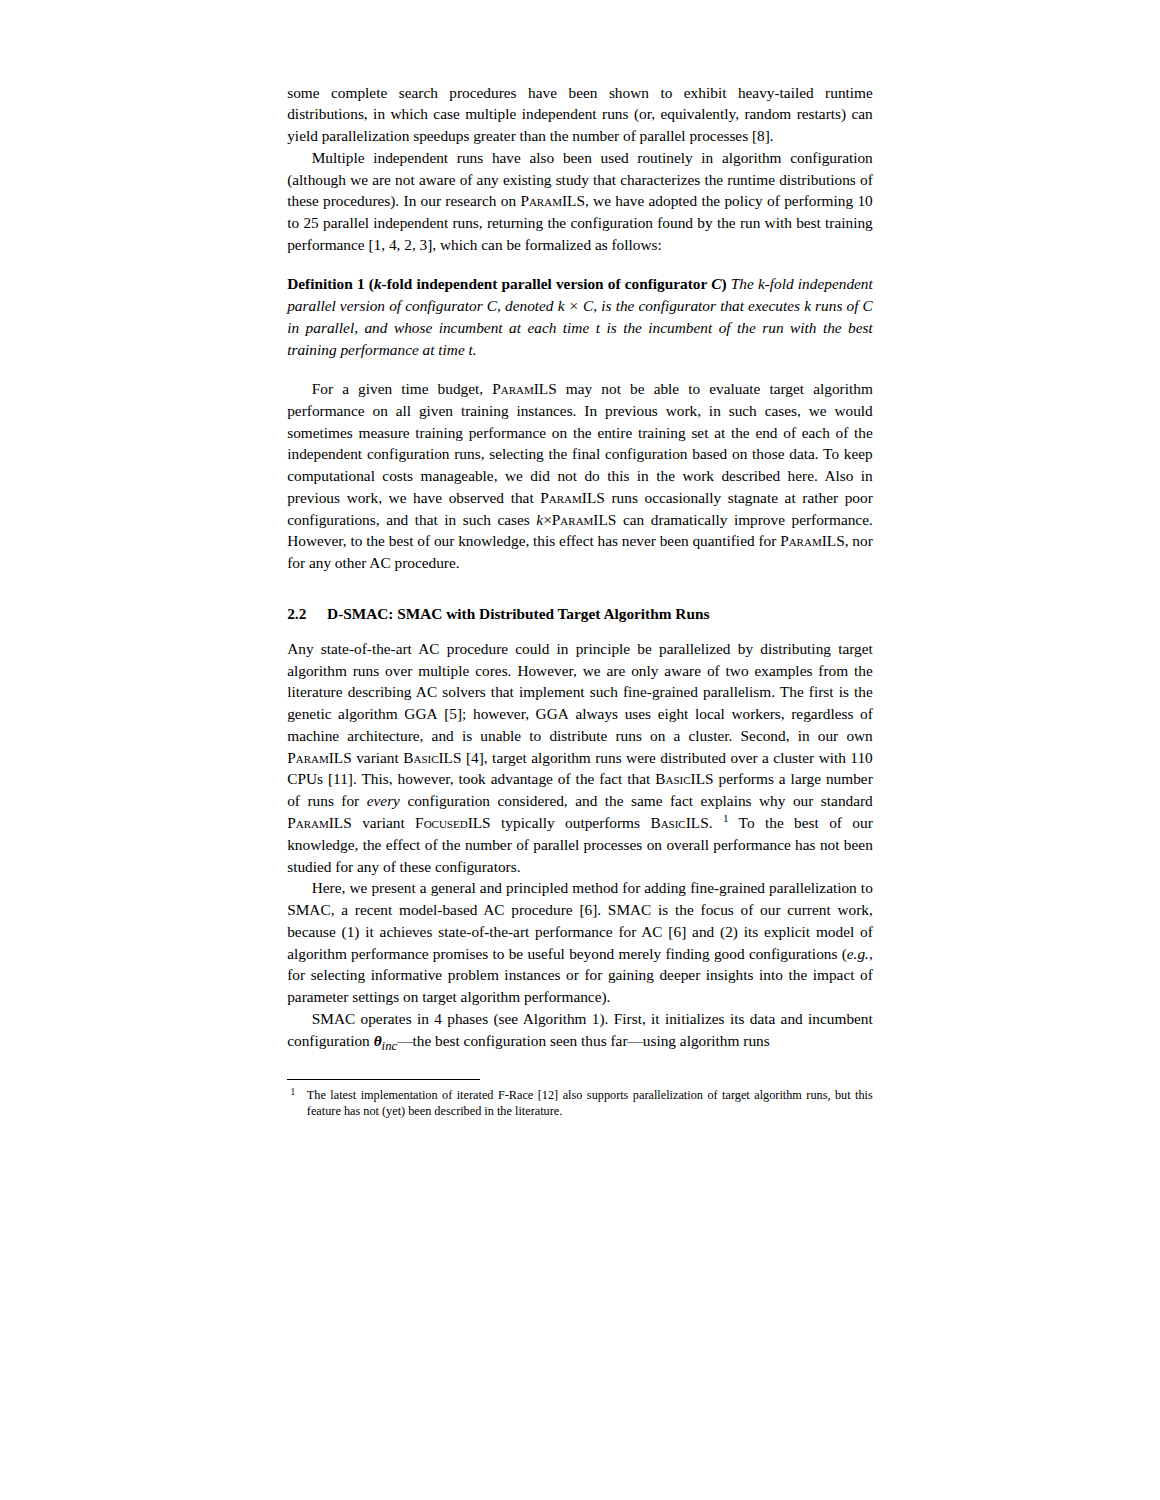some complete search procedures have been shown to exhibit heavy-tailed runtime distributions, in which case multiple independent runs (or, equivalently, random restarts) can yield parallelization speedups greater than the number of parallel processes [8].
Multiple independent runs have also been used routinely in algorithm configuration (although we are not aware of any existing study that characterizes the runtime distributions of these procedures). In our research on ParamILS, we have adopted the policy of performing 10 to 25 parallel independent runs, returning the configuration found by the run with best training performance [1, 4, 2, 3], which can be formalized as follows:
Definition 1 (k-fold independent parallel version of configurator C) The k-fold independent parallel version of configurator C, denoted k × C, is the configurator that executes k runs of C in parallel, and whose incumbent at each time t is the incumbent of the run with the best training performance at time t.
For a given time budget, ParamILS may not be able to evaluate target algorithm performance on all given training instances. In previous work, in such cases, we would sometimes measure training performance on the entire training set at the end of each of the independent configuration runs, selecting the final configuration based on those data. To keep computational costs manageable, we did not do this in the work described here. Also in previous work, we have observed that ParamILS runs occasionally stagnate at rather poor configurations, and that in such cases k×ParamILS can dramatically improve performance. However, to the best of our knowledge, this effect has never been quantified for ParamILS, nor for any other AC procedure.
2.2 D-SMAC: SMAC with Distributed Target Algorithm Runs
Any state-of-the-art AC procedure could in principle be parallelized by distributing target algorithm runs over multiple cores. However, we are only aware of two examples from the literature describing AC solvers that implement such fine-grained parallelism. The first is the genetic algorithm GGA [5]; however, GGA always uses eight local workers, regardless of machine architecture, and is unable to distribute runs on a cluster. Second, in our own ParamILS variant BasicILS [4], target algorithm runs were distributed over a cluster with 110 CPUs [11]. This, however, took advantage of the fact that BasicILS performs a large number of runs for every configuration considered, and the same fact explains why our standard ParamILS variant FocusedILS typically outperforms BasicILS. 1 To the best of our knowledge, the effect of the number of parallel processes on overall performance has not been studied for any of these configurators.
Here, we present a general and principled method for adding fine-grained parallelization to SMAC, a recent model-based AC procedure [6]. SMAC is the focus of our current work, because (1) it achieves state-of-the-art performance for AC [6] and (2) its explicit model of algorithm performance promises to be useful beyond merely finding good configurations (e.g., for selecting informative problem instances or for gaining deeper insights into the impact of parameter settings on target algorithm performance).
SMAC operates in 4 phases (see Algorithm 1). First, it initializes its data and incumbent configuration θinc—the best configuration seen thus far—using algorithm runs
1 The latest implementation of iterated F-Race [12] also supports parallelization of target algorithm runs, but this feature has not (yet) been described in the literature.